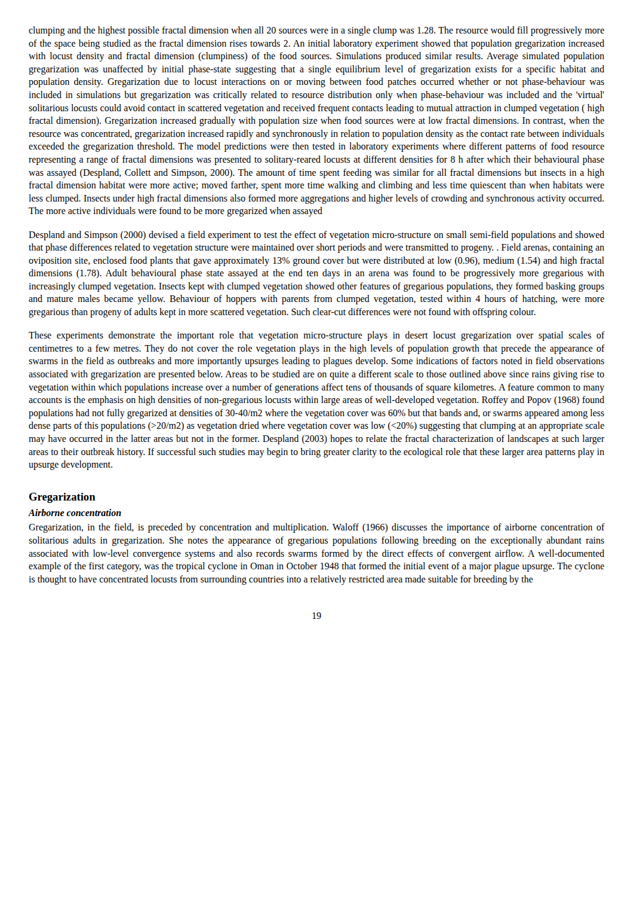clumping and the highest possible fractal dimension when all 20 sources were in a single clump was 1.28. The resource would fill progressively more of the space being studied as the fractal dimension rises towards 2. An initial laboratory experiment showed that population gregarization increased with locust density and fractal dimension (clumpiness) of the food sources. Simulations produced similar results. Average simulated population gregarization was unaffected by initial phase-state suggesting that a single equilibrium level of gregarization exists for a specific habitat and population density. Gregarization due to locust interactions on or moving between food patches occurred whether or not phase-behaviour was included in simulations but gregarization was critically related to resource distribution only when phase-behaviour was included and the 'virtual' solitarious locusts could avoid contact in scattered vegetation and received frequent contacts leading to mutual attraction in clumped vegetation ( high fractal dimension). Gregarization increased gradually with population size when food sources were at low fractal dimensions. In contrast, when the resource was concentrated, gregarization increased rapidly and synchronously in relation to population density as the contact rate between individuals exceeded the gregarization threshold. The model predictions were then tested in laboratory experiments where different patterns of food resource representing a range of fractal dimensions was presented to solitary-reared locusts at different densities for 8 h after which their behavioural phase was assayed (Despland, Collett and Simpson, 2000). The amount of time spent feeding was similar for all fractal dimensions but insects in a high fractal dimension habitat were more active; moved farther, spent more time walking and climbing and less time quiescent than when habitats were less clumped. Insects under high fractal dimensions also formed more aggregations and higher levels of crowding and synchronous activity occurred. The more active individuals were found to be more gregarized when assayed
Despland and Simpson (2000) devised a field experiment to test the effect of vegetation micro-structure on small semi-field populations and showed that phase differences related to vegetation structure were maintained over short periods and were transmitted to progeny. . Field arenas, containing an oviposition site, enclosed food plants that gave approximately 13% ground cover but were distributed at low (0.96), medium (1.54) and high fractal dimensions (1.78). Adult behavioural phase state assayed at the end ten days in an arena was found to be progressively more gregarious with increasingly clumped vegetation. Insects kept with clumped vegetation showed other features of gregarious populations, they formed basking groups and mature males became yellow. Behaviour of hoppers with parents from clumped vegetation, tested within 4 hours of hatching, were more gregarious than progeny of adults kept in more scattered vegetation. Such clear-cut differences were not found with offspring colour.
These experiments demonstrate the important role that vegetation micro-structure plays in desert locust gregarization over spatial scales of centimetres to a few metres. They do not cover the role vegetation plays in the high levels of population growth that precede the appearance of swarms in the field as outbreaks and more importantly upsurges leading to plagues develop. Some indications of factors noted in field observations associated with gregarization are presented below. Areas to be studied are on quite a different scale to those outlined above since rains giving rise to vegetation within which populations increase over a number of generations affect tens of thousands of square kilometres. A feature common to many accounts is the emphasis on high densities of non-gregarious locusts within large areas of well-developed vegetation. Roffey and Popov (1968) found populations had not fully gregarized at densities of 30-40/m2 where the vegetation cover was 60% but that bands and, or swarms appeared among less dense parts of this populations (>20/m2) as vegetation dried where vegetation cover was low (<20%) suggesting that clumping at an appropriate scale may have occurred in the latter areas but not in the former. Despland (2003) hopes to relate the fractal characterization of landscapes at such larger areas to their outbreak history. If successful such studies may begin to bring greater clarity to the ecological role that these larger area patterns play in upsurge development.
Gregarization
Airborne concentration
Gregarization, in the field, is preceded by concentration and multiplication. Waloff (1966) discusses the importance of airborne concentration of solitarious adults in gregarization. She notes the appearance of gregarious populations following breeding on the exceptionally abundant rains associated with low-level convergence systems and also records swarms formed by the direct effects of convergent airflow. A well-documented example of the first category, was the tropical cyclone in Oman in October 1948 that formed the initial event of a major plague upsurge. The cyclone is thought to have concentrated locusts from surrounding countries into a relatively restricted area made suitable for breeding by the
19